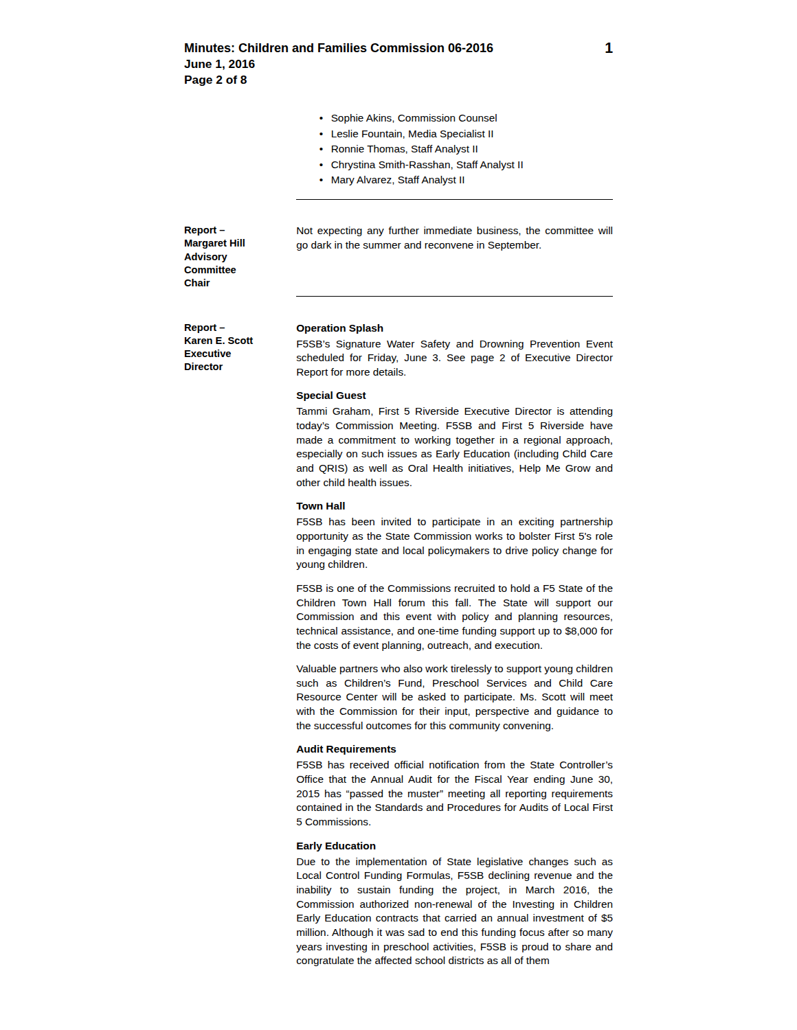1
Minutes: Children and Families Commission 06-2016
June 1, 2016
Page 2 of 8
Sophie Akins, Commission Counsel
Leslie Fountain, Media Specialist II
Ronnie Thomas, Staff Analyst II
Chrystina Smith-Rasshan, Staff Analyst II
Mary Alvarez, Staff Analyst II
Report –
Margaret Hill
Advisory
Committee
Chair
Not expecting any further immediate business, the committee will go dark in the summer and reconvene in September.
Report –
Karen E. Scott
Executive
Director
Operation Splash
F5SB’s Signature Water Safety and Drowning Prevention Event scheduled for Friday, June 3. See page 2 of Executive Director Report for more details.
Special Guest
Tammi Graham, First 5 Riverside Executive Director is attending today’s Commission Meeting. F5SB and First 5 Riverside have made a commitment to working together in a regional approach, especially on such issues as Early Education (including Child Care and QRIS) as well as Oral Health initiatives, Help Me Grow and other child health issues.
Town Hall
F5SB has been invited to participate in an exciting partnership opportunity as the State Commission works to bolster First 5's role in engaging state and local policymakers to drive policy change for young children.
F5SB is one of the Commissions recruited to hold a F5 State of the Children Town Hall forum this fall. The State will support our Commission and this event with policy and planning resources, technical assistance, and one-time funding support up to $8,000 for the costs of event planning, outreach, and execution.
Valuable partners who also work tirelessly to support young children such as Children’s Fund, Preschool Services and Child Care Resource Center will be asked to participate. Ms. Scott will meet with the Commission for their input, perspective and guidance to the successful outcomes for this community convening.
Audit Requirements
F5SB has received official notification from the State Controller’s Office that the Annual Audit for the Fiscal Year ending June 30, 2015 has “passed the muster” meeting all reporting requirements contained in the Standards and Procedures for Audits of Local First 5 Commissions.
Early Education
Due to the implementation of State legislative changes such as Local Control Funding Formulas, F5SB declining revenue and the inability to sustain funding the project, in March 2016, the Commission authorized non-renewal of the Investing in Children Early Education contracts that carried an annual investment of $5 million. Although it was sad to end this funding focus after so many years investing in preschool activities, F5SB is proud to share and congratulate the affected school districts as all of them